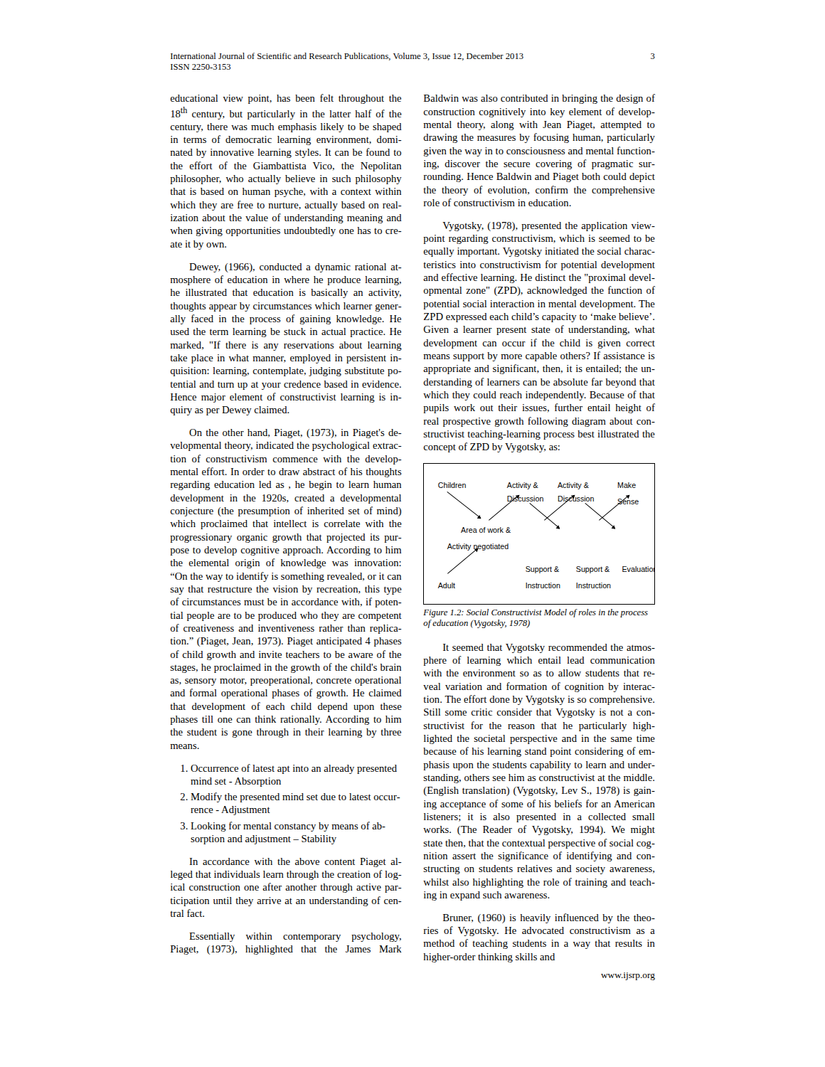International Journal of Scientific and Research Publications, Volume 3, Issue 12, December 2013 ISSN 2250-3153 3
educational view point, has been felt throughout the 18th century, but particularly in the latter half of the century, there was much emphasis likely to be shaped in terms of democratic learning environment, dominated by innovative learning styles. It can be found to the effort of the Giambattista Vico, the Nepolitan philosopher, who actually believe in such philosophy that is based on human psyche, with a context within which they are free to nurture, actually based on realization about the value of understanding meaning and when giving opportunities undoubtedly one has to create it by own.
Dewey, (1966), conducted a dynamic rational atmosphere of education in where he produce learning, he illustrated that education is basically an activity, thoughts appear by circumstances which learner generally faced in the process of gaining knowledge. He used the term learning be stuck in actual practice. He marked, "If there is any reservations about learning take place in what manner, employed in persistent inquisition: learning, contemplate, judging substitute potential and turn up at your credence based in evidence. Hence major element of constructivist learning is inquiry as per Dewey claimed.
On the other hand, Piaget, (1973), in Piaget's developmental theory, indicated the psychological extraction of constructivism commence with the developmental effort. In order to draw abstract of his thoughts regarding education led as , he begin to learn human development in the 1920s, created a developmental conjecture (the presumption of inherited set of mind) which proclaimed that intellect is correlate with the progressionary organic growth that projected its purpose to develop cognitive approach. According to him the elemental origin of knowledge was innovation: “On the way to identify is something revealed, or it can say that restructure the vision by recreation, this type of circumstances must be in accordance with, if potential people are to be produced who they are competent of creativeness and inventiveness rather than replication.” (Piaget, Jean, 1973). Piaget anticipated 4 phases of child growth and invite teachers to be aware of the stages, he proclaimed in the growth of the child's brain as, sensory motor, preoperational, concrete operational and formal operational phases of growth. He claimed that development of each child depend upon these phases till one can think rationally. According to him the student is gone through in their learning by three means.
Occurrence of latest apt into an already presented mind set - Absorption
Modify the presented mind set due to latest occurrence - Adjustment
Looking for mental constancy by means of absorption and adjustment – Stability
In accordance with the above content Piaget alleged that individuals learn through the creation of logical construction one after another through active participation until they arrive at an understanding of central fact.
Essentially within contemporary psychology, Piaget, (1973), highlighted that the James Mark Baldwin was also contributed in bringing the design of construction cognitively into key element of developmental theory, along with Jean Piaget, attempted to drawing the measures by focusing human, particularly given the way in to consciousness and mental functioning, discover the secure covering of pragmatic surrounding. Hence Baldwin and Piaget both could depict the theory of evolution, confirm the comprehensive role of constructivism in education.
Vygotsky, (1978), presented the application viewpoint regarding constructivism, which is seemed to be equally important. Vygotsky initiated the social characteristics into constructivism for potential development and effective learning. He distinct the "proximal developmental zone" (ZPD), acknowledged the function of potential social interaction in mental development. The ZPD expressed each child’s capacity to ‘make believe’. Given a learner present state of understanding, what development can occur if the child is given correct means support by more capable others? If assistance is appropriate and significant, then, it is entailed; the understanding of learners can be absolute far beyond that which they could reach independently. Because of that pupils work out their issues, further entail height of real prospective growth following diagram about constructivist teaching-learning process best illustrated the concept of ZPD by Vygotsky, as:
Children Activity & Discussion Activity & Discussion Make Sense Area of work & Activity negotiated Adult Support & Instruction Support & Instruction Evaluation
Figure 1.2: Social Constructivist Model of roles in the process of education (Vygotsky, 1978)
It seemed that Vygotsky recommended the atmosphere of learning which entail lead communication with the environment so as to allow students that reveal variation and formation of cognition by interaction. The effort done by Vygotsky is so comprehensive. Still some critic consider that Vygotsky is not a constructivist for the reason that he particularly highlighted the societal perspective and in the same time because of his learning stand point considering of emphasis upon the students capability to learn and understanding, others see him as constructivist at the middle. (English translation) (Vygotsky, Lev S., 1978) is gaining acceptance of some of his beliefs for an American listeners; it is also presented in a collected small works. (The Reader of Vygotsky, 1994). We might state then, that the contextual perspective of social cognition assert the significance of identifying and constructing on students relatives and society awareness, whilst also highlighting the role of training and teaching in expand such awareness.
Bruner, (1960) is heavily influenced by the theories of Vygotsky. He advocated constructivism as a method of teaching students in a way that results in higher-order thinking skills and
www.ijsrp.org